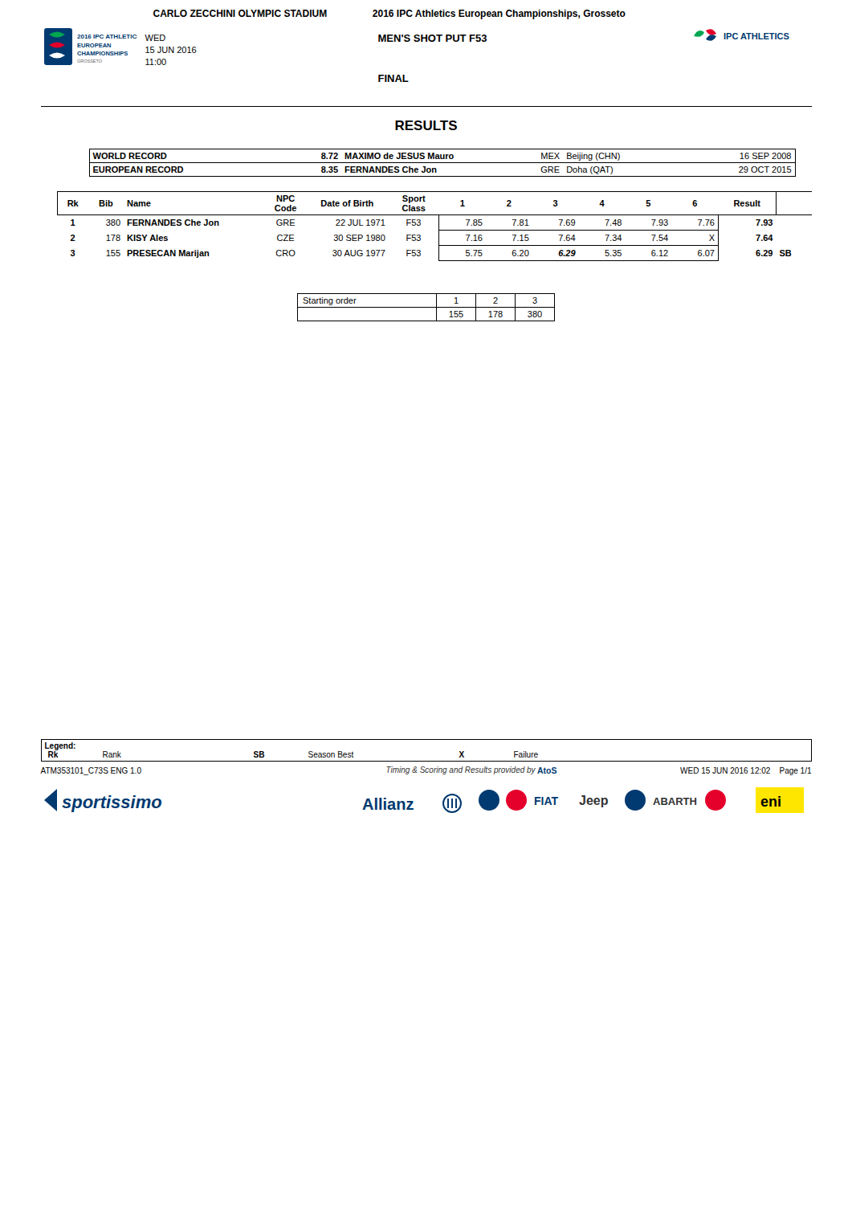CARLO ZECCHINI OLYMPIC STADIUM 2016 IPC Athletics European Championships, Grosseto
WED
15 JUN 2016
11:00
MEN'S SHOT PUT F53
FINAL
RESULTS
| WORLD RECORD | 8.72 | MAXIMO de JESUS Mauro | MEX | Beijing (CHN) | 16 SEP 2008 |
| EUROPEAN RECORD | 8.35 | FERNANDES Che Jon | GRE | Doha (QAT) | 29 OCT 2015 |
| Rk | Bib | Name | NPC Code | Date of Birth | Sport Class | 1 | 2 | 3 | 4 | 5 | 6 | Result | |
| --- | --- | --- | --- | --- | --- | --- | --- | --- | --- | --- | --- | --- | --- |
| 1 | 380 | FERNANDES Che Jon | GRE | 22 JUL 1971 | F53 | 7.85 | 7.81 | 7.69 | 7.48 | 7.93 | 7.76 | 7.93 | |
| 2 | 178 | KISY Ales | CZE | 30 SEP 1980 | F53 | 7.16 | 7.15 | 7.64 | 7.34 | 7.54 | X | 7.64 | |
| 3 | 155 | PRESECAN Marijan | CRO | 30 AUG 1977 | F53 | 5.75 | 6.20 | 6.29 | 5.35 | 6.12 | 6.07 | 6.29 | SB |
| Starting order | 1 | 2 | 3 |
| | 155 | 178 | 380 |
Legend:
| Rk | Rank | SB | Season Best | X | Failure | |
ATM353101_C73S ENG 1.0
Timing & Scoring and Results provided by
WED 15 JUN 2016 12:02 Page 1/1